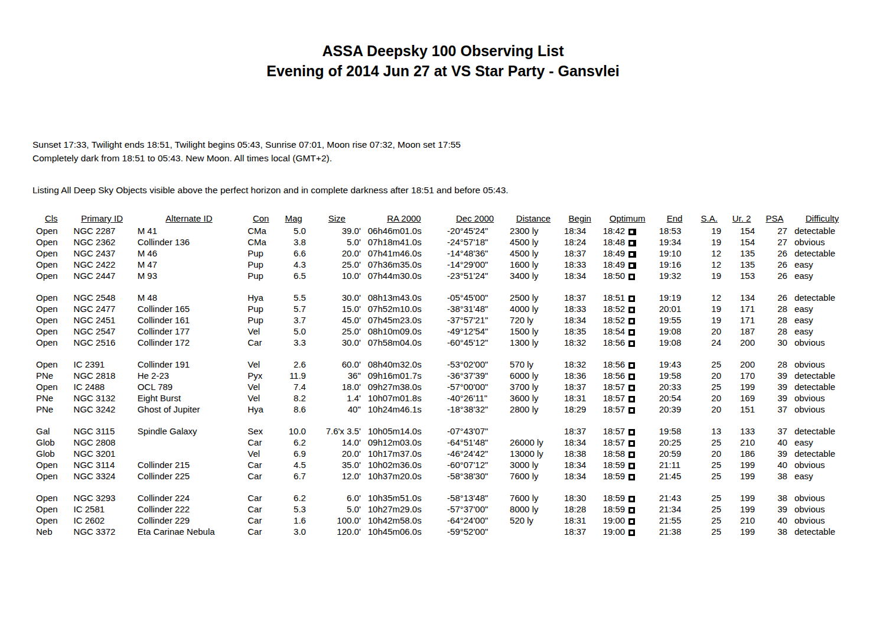ASSA Deepsky 100 Observing List
Evening of 2014 Jun 27 at VS Star Party - Gansvlei
Sunset 17:33, Twilight ends 18:51, Twilight begins 05:43, Sunrise 07:01, Moon rise 07:32, Moon set 17:55
Completely dark from 18:51 to 05:43. New Moon. All times local (GMT+2).
Listing All Deep Sky Objects visible above the perfect horizon and in complete darkness after 18:51 and before 05:43.
| Cls | Primary ID | Alternate ID | Con | Mag | Size | RA 2000 | Dec 2000 | Distance | Begin | Optimum | End | S.A. | Ur. 2 | PSA | Difficulty |
| --- | --- | --- | --- | --- | --- | --- | --- | --- | --- | --- | --- | --- | --- | --- | --- |
| Open | NGC 2287 | M 41 | CMa | 5.0 | 39.0' | 06h46m01.0s | -20°45'24" | 2300 ly | 18:34 | 18:42 | 18:53 | 19 | 154 | 27 | detectable |
| Open | NGC 2362 | Collinder 136 | CMa | 3.8 | 5.0' | 07h18m41.0s | -24°57'18" | 4500 ly | 18:24 | 18:48 | 19:34 | 19 | 154 | 27 | obvious |
| Open | NGC 2437 | M 46 | Pup | 6.6 | 20.0' | 07h41m46.0s | -14°48'36" | 4500 ly | 18:37 | 18:49 | 19:10 | 12 | 135 | 26 | detectable |
| Open | NGC 2422 | M 47 | Pup | 4.3 | 25.0' | 07h36m35.0s | -14°29'00" | 1600 ly | 18:33 | 18:49 | 19:16 | 12 | 135 | 26 | easy |
| Open | NGC 2447 | M 93 | Pup | 6.5 | 10.0' | 07h44m30.0s | -23°51'24" | 3400 ly | 18:34 | 18:50 | 19:32 | 19 | 153 | 26 | easy |
| Open | NGC 2548 | M 48 | Hya | 5.5 | 30.0' | 08h13m43.0s | -05°45'00" | 2500 ly | 18:37 | 18:51 | 19:19 | 12 | 134 | 26 | detectable |
| Open | NGC 2477 | Collinder 165 | Pup | 5.7 | 15.0' | 07h52m10.0s | -38°31'48" | 4000 ly | 18:33 | 18:52 | 20:01 | 19 | 171 | 28 | easy |
| Open | NGC 2451 | Collinder 161 | Pup | 3.7 | 45.0' | 07h45m23.0s | -37°57'21" | 720 ly | 18:34 | 18:52 | 19:55 | 19 | 171 | 28 | easy |
| Open | NGC 2547 | Collinder 177 | Vel | 5.0 | 25.0' | 08h10m09.0s | -49°12'54" | 1500 ly | 18:35 | 18:54 | 19:08 | 20 | 187 | 28 | easy |
| Open | NGC 2516 | Collinder 172 | Car | 3.3 | 30.0' | 07h58m04.0s | -60°45'12" | 1300 ly | 18:32 | 18:56 | 19:08 | 24 | 200 | 30 | obvious |
| Open | IC 2391 | Collinder 191 | Vel | 2.6 | 60.0' | 08h40m32.0s | -53°02'00" | 570 ly | 18:32 | 18:56 | 19:43 | 25 | 200 | 28 | obvious |
| PNe | NGC 2818 | He 2-23 | Pyx | 11.9 | 36" | 09h16m01.7s | -36°37'39" | 6000 ly | 18:36 | 18:56 | 19:58 | 20 | 170 | 39 | detectable |
| Open | IC 2488 | OCL 789 | Vel | 7.4 | 18.0' | 09h27m38.0s | -57°00'00" | 3700 ly | 18:37 | 18:57 | 20:33 | 25 | 199 | 39 | detectable |
| PNe | NGC 3132 | Eight Burst | Vel | 8.2 | 1.4' | 10h07m01.8s | -40°26'11" | 3600 ly | 18:31 | 18:57 | 20:54 | 20 | 169 | 39 | obvious |
| PNe | NGC 3242 | Ghost of Jupiter | Hya | 8.6 | 40" | 10h24m46.1s | -18°38'32" | 2800 ly | 18:29 | 18:57 | 20:39 | 20 | 151 | 37 | obvious |
| Gal | NGC 3115 | Spindle Galaxy | Sex | 10.0 | 7.6'x 3.5' | 10h05m14.0s | -07°43'07" | | 18:37 | 18:57 | 19:58 | 13 | 133 | 37 | detectable |
| Glob | NGC 2808 | | Car | 6.2 | 14.0' | 09h12m03.0s | -64°51'48" | 26000 ly | 18:34 | 18:57 | 20:25 | 25 | 210 | 40 | easy |
| Glob | NGC 3201 | | Vel | 6.9 | 20.0' | 10h17m37.0s | -46°24'42" | 13000 ly | 18:38 | 18:58 | 20:59 | 20 | 186 | 39 | detectable |
| Open | NGC 3114 | Collinder 215 | Car | 4.5 | 35.0' | 10h02m36.0s | -60°07'12" | 3000 ly | 18:34 | 18:59 | 21:11 | 25 | 199 | 40 | obvious |
| Open | NGC 3324 | Collinder 225 | Car | 6.7 | 12.0' | 10h37m20.0s | -58°38'30" | 7600 ly | 18:34 | 18:59 | 21:45 | 25 | 199 | 38 | easy |
| Open | NGC 3293 | Collinder 224 | Car | 6.2 | 6.0' | 10h35m51.0s | -58°13'48" | 7600 ly | 18:30 | 18:59 | 21:43 | 25 | 199 | 38 | obvious |
| Open | IC 2581 | Collinder 222 | Car | 5.3 | 5.0' | 10h27m29.0s | -57°37'00" | 8000 ly | 18:28 | 18:59 | 21:34 | 25 | 199 | 39 | obvious |
| Open | IC 2602 | Collinder 229 | Car | 1.6 | 100.0' | 10h42m58.0s | -64°24'00" | 520 ly | 18:31 | 19:00 | 21:55 | 25 | 210 | 40 | obvious |
| Neb | NGC 3372 | Eta Carinae Nebula | Car | 3.0 | 120.0' | 10h45m06.0s | -59°52'00" | | 18:37 | 19:00 | 21:38 | 25 | 199 | 38 | detectable |